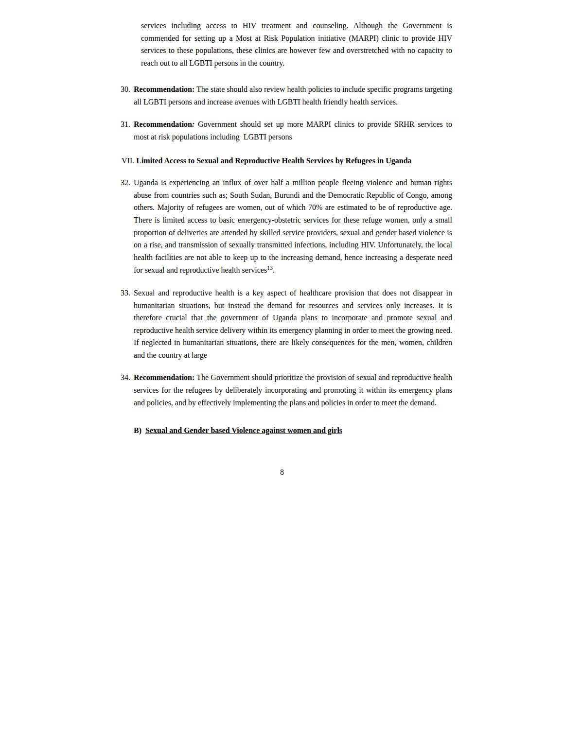services including access to HIV treatment and counseling. Although the Government is commended for setting up a Most at Risk Population initiative (MARPI) clinic to provide HIV services to these populations, these clinics are however few and overstretched with no capacity to reach out to all LGBTI persons in the country.
30. Recommendation: The state should also review health policies to include specific programs targeting all LGBTI persons and increase avenues with LGBTI health friendly health services.
31. Recommendation: Government should set up more MARPI clinics to provide SRHR services to most at risk populations including LGBTI persons
VII. Limited Access to Sexual and Reproductive Health Services by Refugees in Uganda
32. Uganda is experiencing an influx of over half a million people fleeing violence and human rights abuse from countries such as; South Sudan, Burundi and the Democratic Republic of Congo, among others. Majority of refugees are women, out of which 70% are estimated to be of reproductive age. There is limited access to basic emergency-obstetric services for these refuge women, only a small proportion of deliveries are attended by skilled service providers, sexual and gender based violence is on a rise, and transmission of sexually transmitted infections, including HIV. Unfortunately, the local health facilities are not able to keep up to the increasing demand, hence increasing a desperate need for sexual and reproductive health services13.
33. Sexual and reproductive health is a key aspect of healthcare provision that does not disappear in humanitarian situations, but instead the demand for resources and services only increases. It is therefore crucial that the government of Uganda plans to incorporate and promote sexual and reproductive health service delivery within its emergency planning in order to meet the growing need. If neglected in humanitarian situations, there are likely consequences for the men, women, children and the country at large
34. Recommendation: The Government should prioritize the provision of sexual and reproductive health services for the refugees by deliberately incorporating and promoting it within its emergency plans and policies, and by effectively implementing the plans and policies in order to meet the demand.
B) Sexual and Gender based Violence against women and girls
8